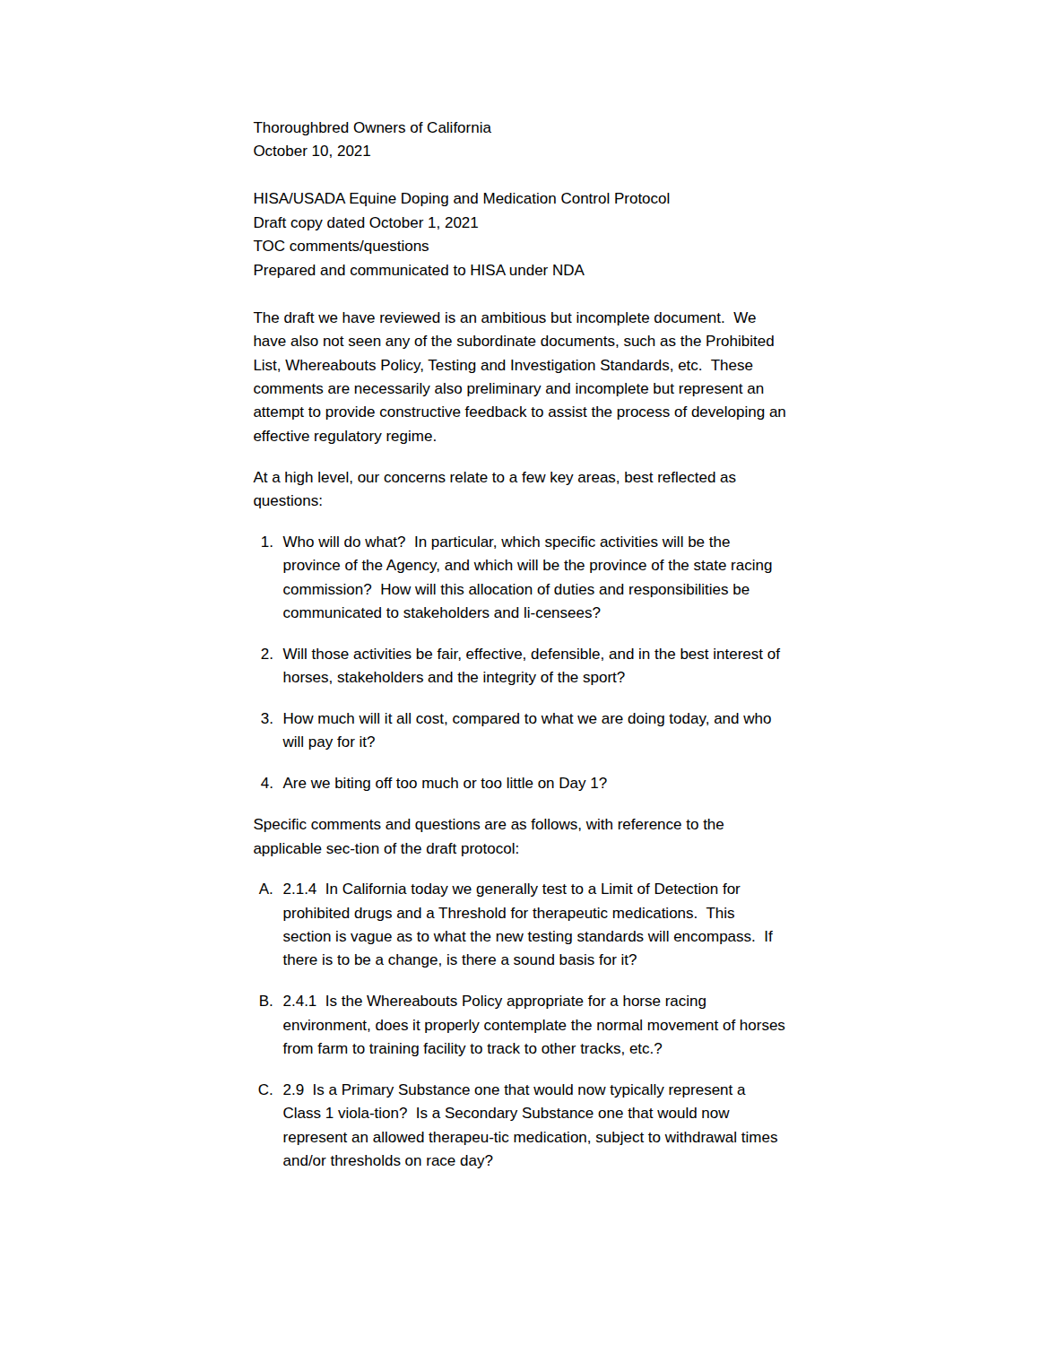Thoroughbred Owners of California
October 10, 2021
HISA/USADA Equine Doping and Medication Control Protocol
Draft copy dated October 1, 2021
TOC comments/questions
Prepared and communicated to HISA under NDA
The draft we have reviewed is an ambitious but incomplete document. We have also not seen any of the subordinate documents, such as the Prohibited List, Whereabouts Policy, Testing and Investigation Standards, etc. These comments are necessarily also preliminary and incomplete but represent an attempt to provide constructive feedback to assist the process of developing an effective regulatory regime.
At a high level, our concerns relate to a few key areas, best reflected as questions:
Who will do what? In particular, which specific activities will be the province of the Agency, and which will be the province of the state racing commission? How will this allocation of duties and responsibilities be communicated to stakeholders and li-censees?
Will those activities be fair, effective, defensible, and in the best interest of horses, stakeholders and the integrity of the sport?
How much will it all cost, compared to what we are doing today, and who will pay for it?
Are we biting off too much or too little on Day 1?
Specific comments and questions are as follows, with reference to the applicable sec-tion of the draft protocol:
2.1.4 In California today we generally test to a Limit of Detection for prohibited drugs and a Threshold for therapeutic medications. This section is vague as to what the new testing standards will encompass. If there is to be a change, is there a sound basis for it?
2.4.1 Is the Whereabouts Policy appropriate for a horse racing environment, does it properly contemplate the normal movement of horses from farm to training facility to track to other tracks, etc.?
2.9 Is a Primary Substance one that would now typically represent a Class 1 viola-tion? Is a Secondary Substance one that would now represent an allowed therapeu-tic medication, subject to withdrawal times and/or thresholds on race day?